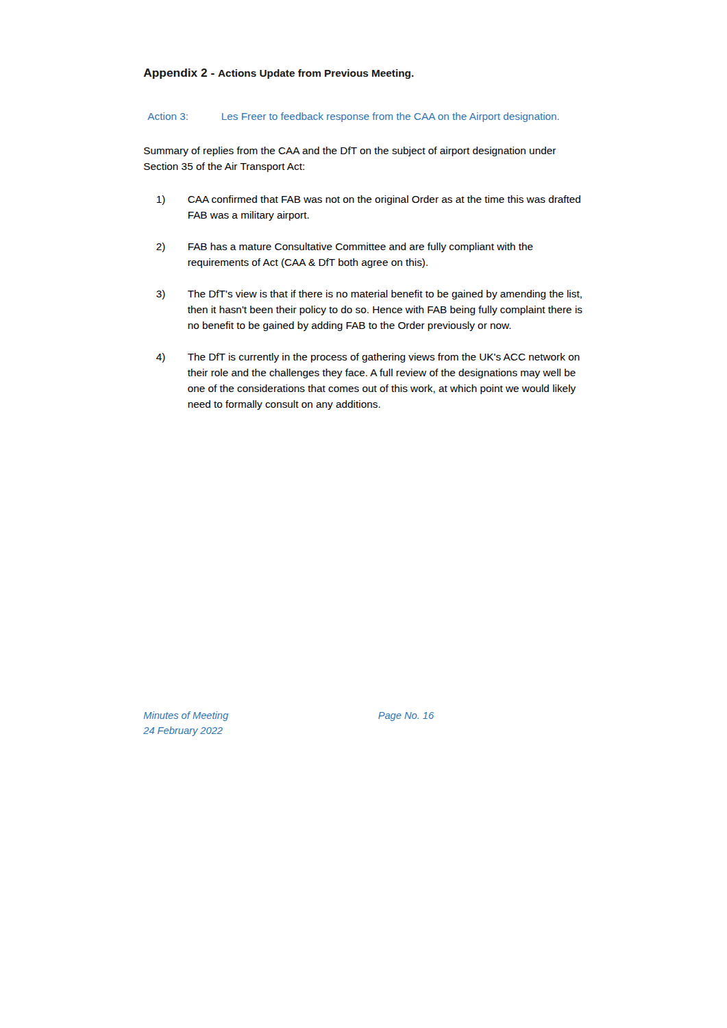Appendix 2 - Actions Update from Previous Meeting.
Action 3: Les Freer to feedback response from the CAA on the Airport designation.
Summary of replies from the CAA and the DfT on the subject of airport designation under Section 35 of the Air Transport Act:
CAA confirmed that FAB was not on the original Order as at the time this was drafted FAB was a military airport.
FAB has a mature Consultative Committee and are fully compliant with the requirements of Act (CAA & DfT both agree on this).
The DfT's view is that if there is no material benefit to be gained by amending the list, then it hasn't been their policy to do so. Hence with FAB being fully complaint there is no benefit to be gained by adding FAB to the Order previously or now.
The DfT is currently in the process of gathering views from the UK's ACC network on their role and the challenges they face. A full review of the designations may well be one of the considerations that comes out of this work, at which point we would likely need to formally consult on any additions.
Minutes of Meeting
24 February 2022
Page No. 16